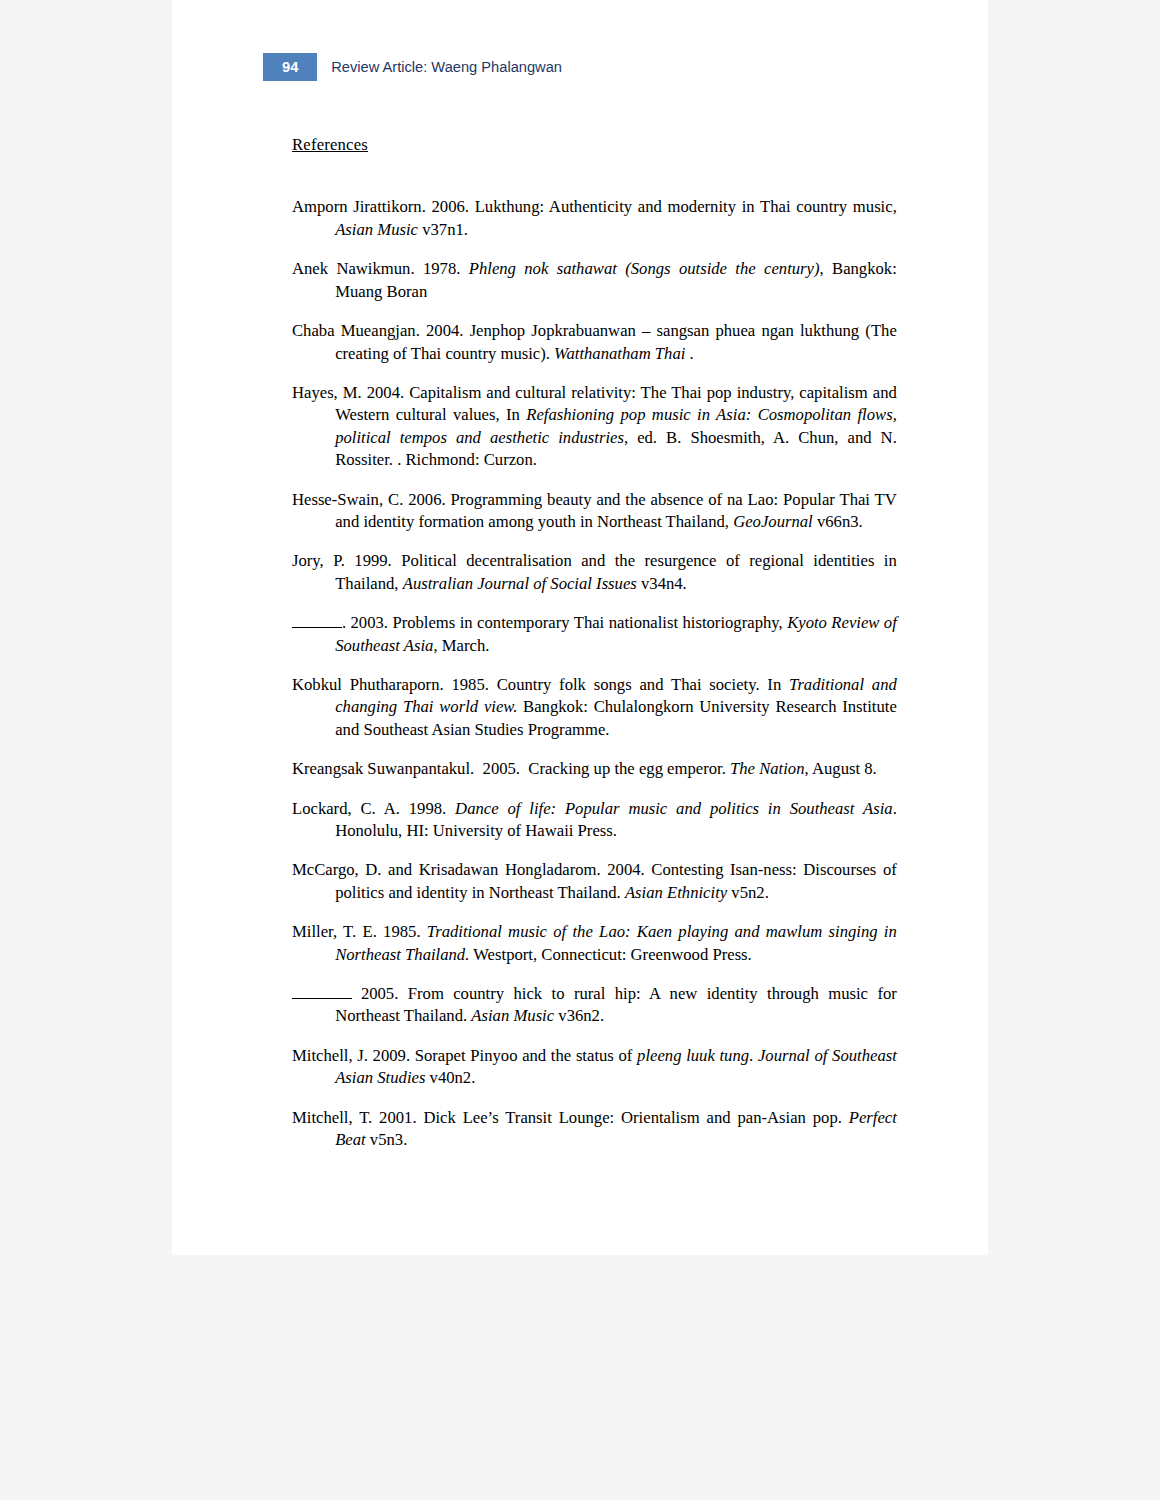94
Review Article: Waeng Phalangwan
References
Amporn Jirattikorn. 2006. Lukthung: Authenticity and modernity in Thai country music, Asian Music v37n1.
Anek Nawikmun. 1978. Phleng nok sathawat (Songs outside the century), Bangkok: Muang Boran
Chaba Mueangjan. 2004. Jenphop Jopkrabuanwan – sangsan phuea ngan lukthung (The creating of Thai country music). Watthanatham Thai .
Hayes, M. 2004. Capitalism and cultural relativity: The Thai pop industry, capitalism and Western cultural values, In Refashioning pop music in Asia: Cosmopolitan flows, political tempos and aesthetic industries, ed. B. Shoesmith, A. Chun, and N. Rossiter. . Richmond: Curzon.
Hesse-Swain, C. 2006. Programming beauty and the absence of na Lao: Popular Thai TV and identity formation among youth in Northeast Thailand, GeoJournal v66n3.
Jory, P. 1999. Political decentralisation and the resurgence of regional identities in Thailand, Australian Journal of Social Issues v34n4.
. 2003. Problems in contemporary Thai nationalist historiography, Kyoto Review of Southeast Asia, March.
Kobkul Phutharaporn. 1985. Country folk songs and Thai society. In Traditional and changing Thai world view. Bangkok: Chulalongkorn University Research Institute and Southeast Asian Studies Programme.
Kreangsak Suwanpantakul. 2005. Cracking up the egg emperor. The Nation, August 8.
Lockard, C. A. 1998. Dance of life: Popular music and politics in Southeast Asia. Honolulu, HI: University of Hawaii Press.
McCargo, D. and Krisadawan Hongladarom. 2004. Contesting Isan-ness: Discourses of politics and identity in Northeast Thailand. Asian Ethnicity v5n2.
Miller, T. E. 1985. Traditional music of the Lao: Kaen playing and mawlum singing in Northeast Thailand. Westport, Connecticut: Greenwood Press.
2005. From country hick to rural hip: A new identity through music for Northeast Thailand. Asian Music v36n2.
Mitchell, J. 2009. Sorapet Pinyoo and the status of pleeng luuk tung. Journal of Southeast Asian Studies v40n2.
Mitchell, T. 2001. Dick Lee’s Transit Lounge: Orientalism and pan-Asian pop. Perfect Beat v5n3.